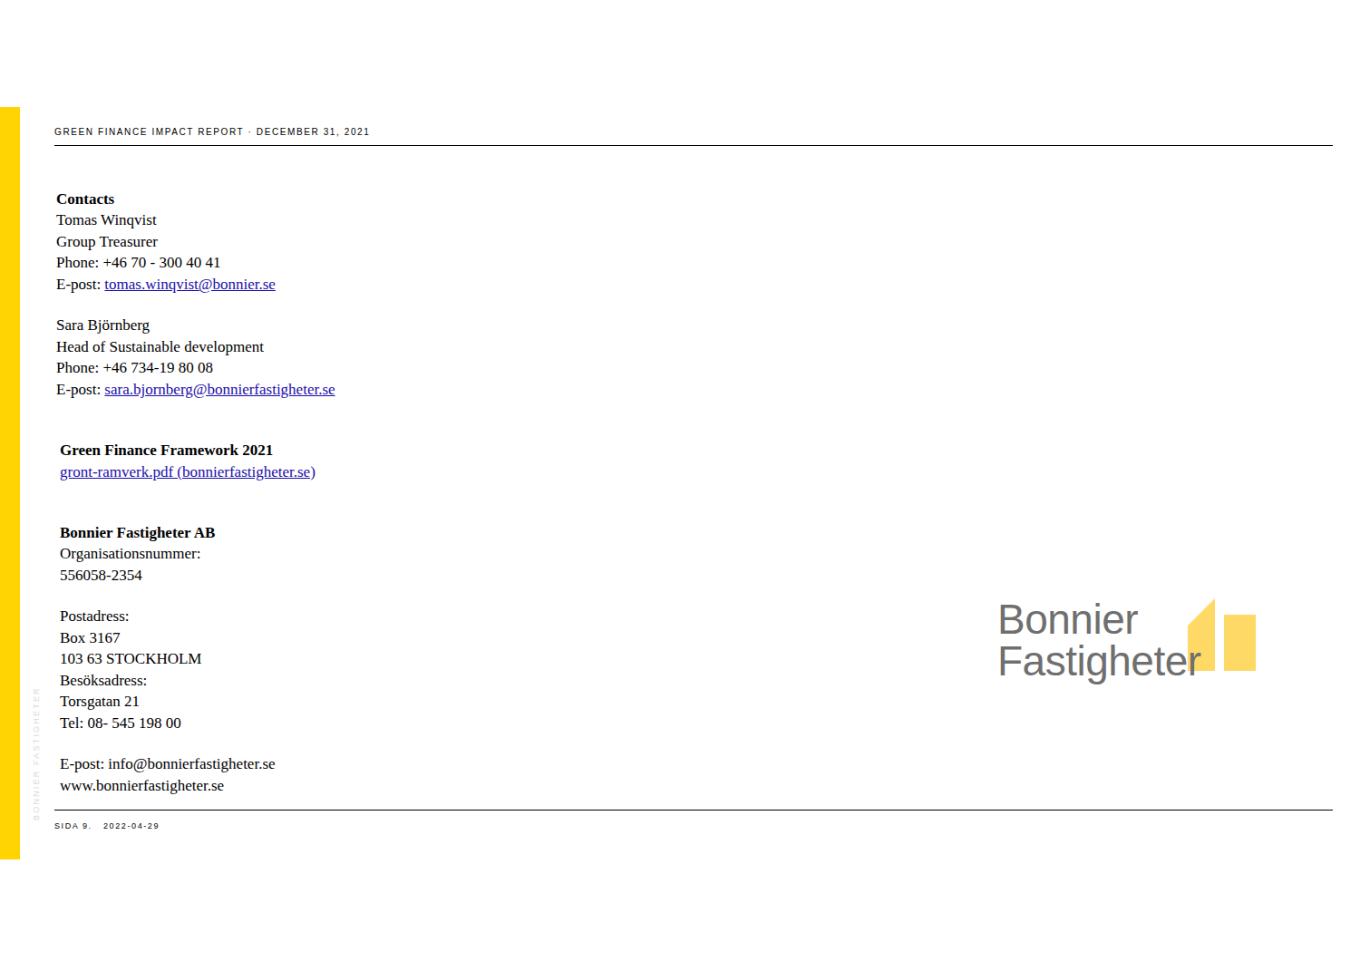BONNIER FASTIGHETER
GREEN FINANCE IMPACT REPORT · DECEMBER 31, 2021
Contacts
Tomas Winqvist
Group Treasurer
Phone: +46 70 - 300 40 41
E-post: tomas.winqvist@bonnier.se
Sara Björnberg
Head of Sustainable development
Phone: +46 734-19 80 08
E-post: sara.bjornberg@bonnierfastigheter.se
Green Finance Framework 2021
gront-ramverk.pdf (bonnierfastigheter.se)
Bonnier Fastigheter AB
Organisationsnummer:
556058-2354
Postadress:
Box 3167
103 63 STOCKHOLM
Besöksadress:
Torsgatan 21
Tel: 08- 545 198 00
E-post: info@bonnierfastigheter.se
www.bonnierfastigheter.se
Bonnier
Fastigheter
SIDA 9. 2022-04-29